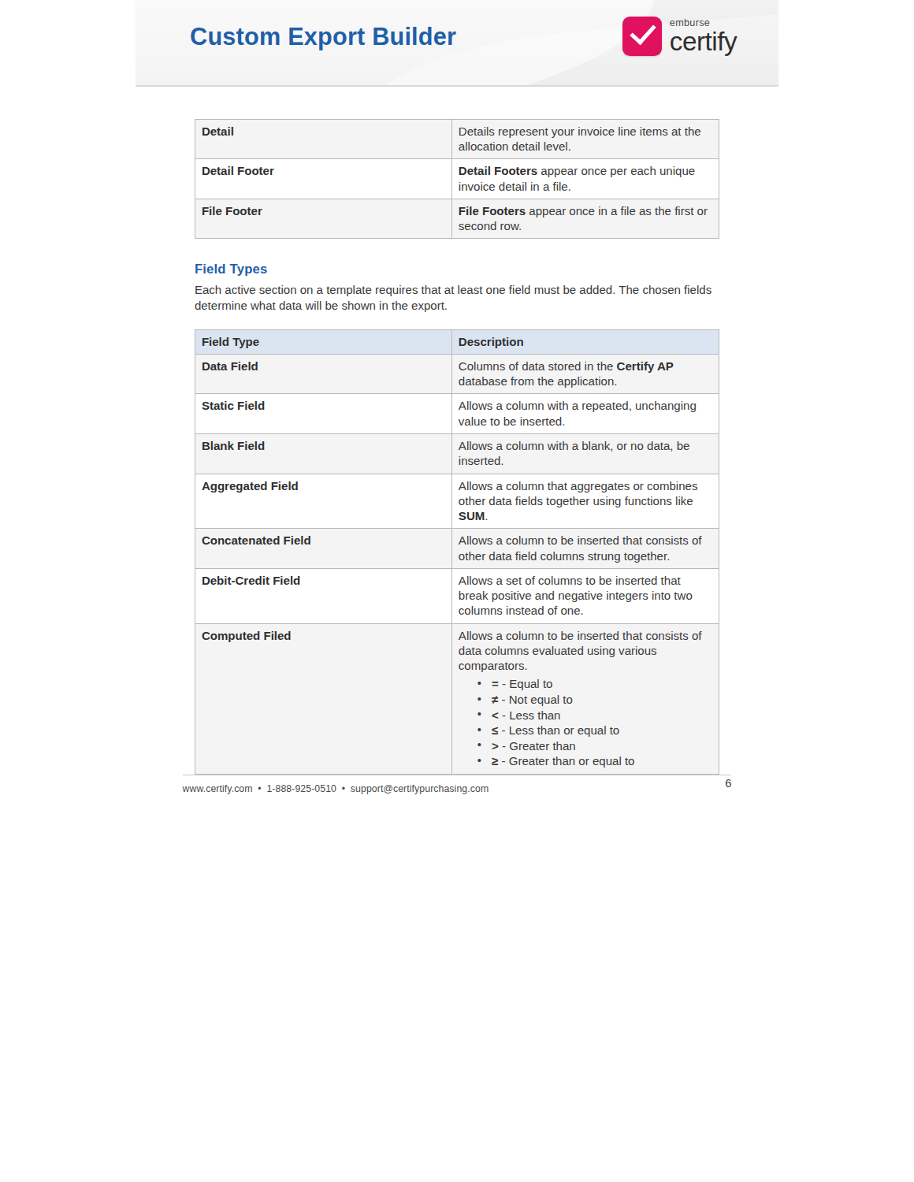Custom Export Builder
emburse certify
| Detail | Details represent your invoice line items at the allocation detail level. |
| Detail Footer | Detail Footers appear once per each unique invoice detail in a file. |
| File Footer | File Footers appear once in a file as the first or second row. |
Field Types
Each active section on a template requires that at least one field must be added. The chosen fields determine what data will be shown in the export.
| Field Type | Description |
| --- | --- |
| Data Field | Columns of data stored in the Certify AP database from the application. |
| Static Field | Allows a column with a repeated, unchanging value to be inserted. |
| Blank Field | Allows a column with a blank, or no data, be inserted. |
| Aggregated Field | Allows a column that aggregates or combines other data fields together using functions like SUM . |
| Concatenated Field | Allows a column to be inserted that consists of other data field columns strung together. |
| Debit-Credit Field | Allows a set of columns to be inserted that break positive and negative integers into two columns instead of one. |
| Computed Filed | Allows a column to be inserted that consists of data columns evaluated using various comparators. = - Equal to ≠ - Not equal to < - Less than ≤ - Less than or equal to > - Greater than ≥ - Greater than or equal to |
www.certify.com•1-888-925-0510•support@certifypurchasing.com
6